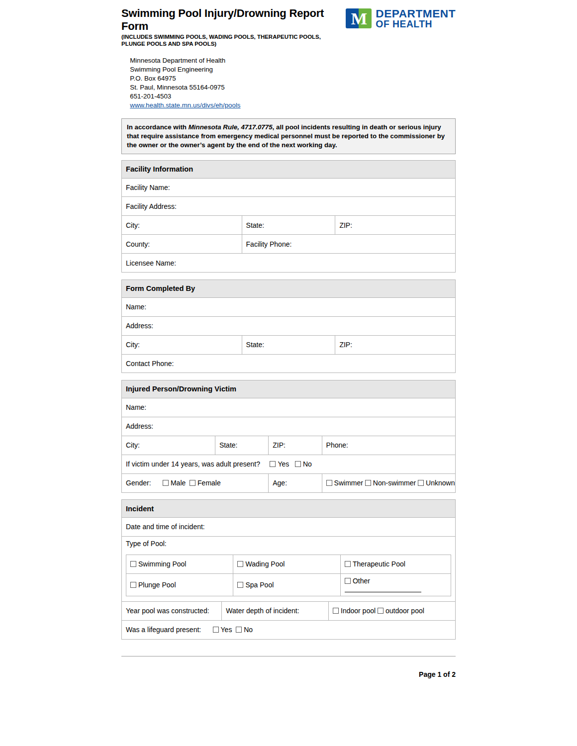Swimming Pool Injury/Drowning Report Form
(Includes swimming pools, wading pools, therapeutic pools,
plunge pools and spa pools)
M
DEPARTMENT OF HEALTH
Minnesota Department of Health
Swimming Pool Engineering
P.O. Box 64975
St. Paul, Minnesota 55164-0975
651-201-4503
www.health.state.mn.us/divs/eh/pools
In accordance with Minnesota Rule, 4717.0775, all pool incidents resulting in death or serious injury that require assistance from emergency medical personnel must be reported to the commissioner by the owner or the owner’s agent by the end of the next working day.
| Facility Information |
| --- |
| Facility Name: |
| Facility Address: |
| City: | State: | ZIP: |
| County: | Facility Phone: |
| Licensee Name: |
| Form Completed By |
| --- |
| Name: |
| Address: |
| City: | State: | ZIP: |
| Contact Phone: |
| Injured Person/Drowning Victim |
| --- |
| Name: |
| Address: |
| City: | State: | ZIP: | Phone: |
| If victim under 14 years, was adult present? Yes No |
| Gender: Male Female | Age: | Swimmer Non-swimmer Unknown |
| Incident |
| --- |
| Date and time of incident: |
| Type of Pool: / Swimming Pool / Wading Pool / Therapeutic Pool / / Plunge Pool / Spa Pool / Other / |
| Year pool was constructed: | Water depth of incident: | Indoor pool outdoor pool |
| Was a lifeguard present: Yes No |
Page 1 of 2